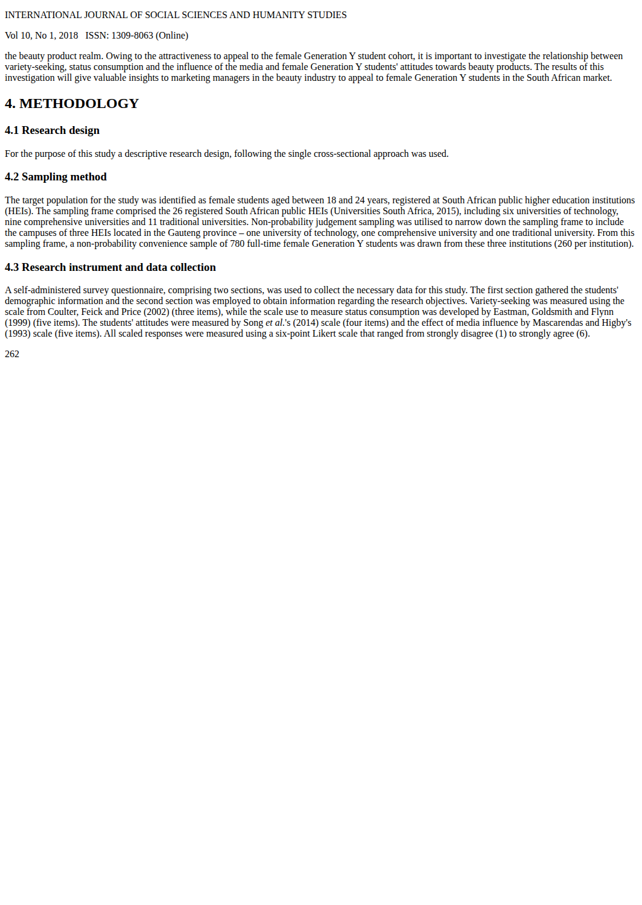INTERNATIONAL JOURNAL OF SOCIAL SCIENCES AND HUMANITY STUDIES
Vol 10, No 1, 2018 ISSN: 1309-8063 (Online)
the beauty product realm. Owing to the attractiveness to appeal to the female Generation Y student cohort, it is important to investigate the relationship between variety-seeking, status consumption and the influence of the media and female Generation Y students' attitudes towards beauty products. The results of this investigation will give valuable insights to marketing managers in the beauty industry to appeal to female Generation Y students in the South African market.
4. METHODOLOGY
4.1 Research design
For the purpose of this study a descriptive research design, following the single cross-sectional approach was used.
4.2 Sampling method
The target population for the study was identified as female students aged between 18 and 24 years, registered at South African public higher education institutions (HEIs). The sampling frame comprised the 26 registered South African public HEIs (Universities South Africa, 2015), including six universities of technology, nine comprehensive universities and 11 traditional universities. Non-probability judgement sampling was utilised to narrow down the sampling frame to include the campuses of three HEIs located in the Gauteng province – one university of technology, one comprehensive university and one traditional university. From this sampling frame, a non-probability convenience sample of 780 full-time female Generation Y students was drawn from these three institutions (260 per institution).
4.3 Research instrument and data collection
A self-administered survey questionnaire, comprising two sections, was used to collect the necessary data for this study. The first section gathered the students' demographic information and the second section was employed to obtain information regarding the research objectives. Variety-seeking was measured using the scale from Coulter, Feick and Price (2002) (three items), while the scale use to measure status consumption was developed by Eastman, Goldsmith and Flynn (1999) (five items). The students' attitudes were measured by Song et al.'s (2014) scale (four items) and the effect of media influence by Mascarendas and Higby's (1993) scale (five items). All scaled responses were measured using a six-point Likert scale that ranged from strongly disagree (1) to strongly agree (6).
262